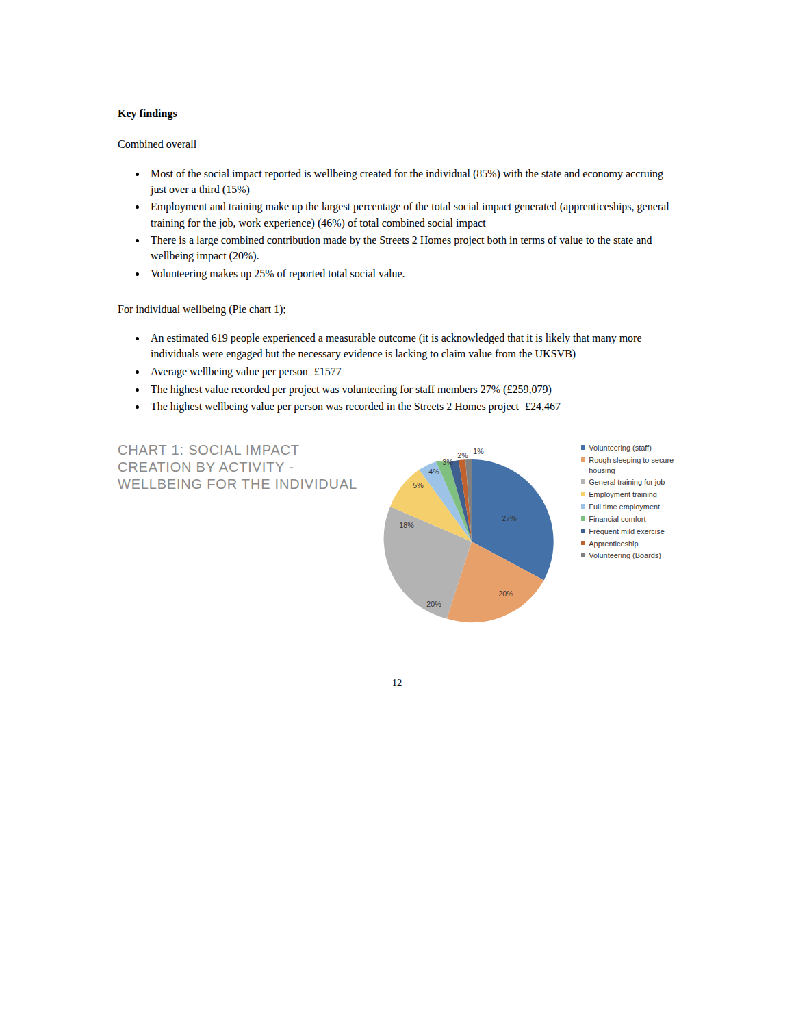Key findings
Combined overall
Most of the social impact reported is wellbeing created for the individual (85%) with the state and economy accruing just over a third (15%)
Employment and training make up the largest percentage of the total social impact generated (apprenticeships, general training for the job, work experience) (46%) of total combined social impact
There is a large combined contribution made by the Streets 2 Homes project both in terms of value to the state and wellbeing impact (20%).
Volunteering makes up 25% of reported total social value.
For individual wellbeing (Pie chart 1);
An estimated 619 people experienced a measurable outcome (it is acknowledged that it is likely that many more individuals were engaged but the necessary evidence is lacking to claim value from the UKSVB)
Average wellbeing value per person=£1577
The highest value recorded per project was volunteering for staff members 27% (£259,079)
The highest wellbeing value per person was recorded in the Streets 2 Homes project=£24,467
CHART 1: SOCIAL IMPACT CREATION BY ACTIVITY - WELLBEING FOR THE INDIVIDUAL
27% 20% 20% 18% 5% 4% 3% 2% 1%
Volunteering (staff)
Rough sleeping to secure housing
General training for job
Employment training
Full time employment
Financial comfort
Frequent mild exercise
Apprenticeship
Volunteering (Boards)
12